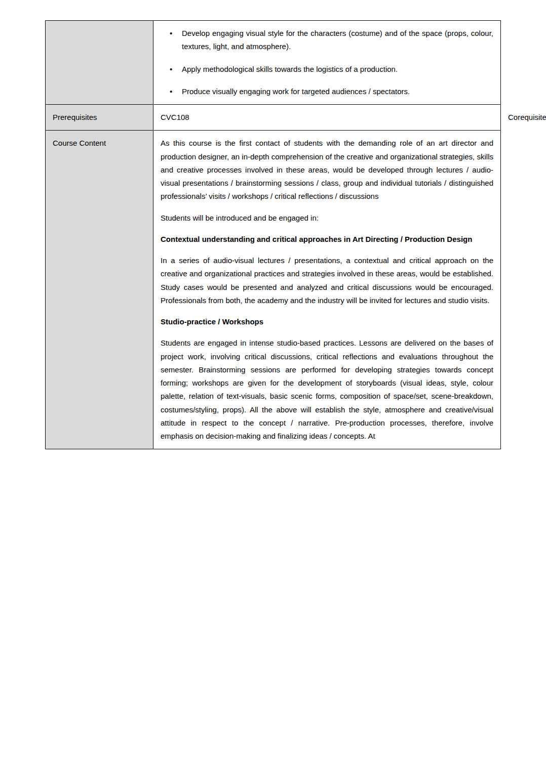| | Develop engaging visual style for the characters (costume) and of the space (props, colour, textures, light, and atmosphere). Apply methodological skills towards the logistics of a production. Produce visually engaging work for targeted audiences / spectators. |
| Prerequisites | CVC108 | Corequisites | |
| Course Content | As this course is the first contact of students with the demanding role of an art director and production designer, an in-depth comprehension of the creative and organizational strategies, skills and creative processes involved in these areas, would be developed through lectures / audio-visual presentations / brainstorming sessions / class, group and individual tutorials / distinguished professionals’ visits / workshops / critical reflections / discussions Students will be introduced and be engaged in: Contextual understanding and critical approaches in Art Directing / Production Design In a series of audio-visual lectures / presentations, a contextual and critical approach on the creative and organizational practices and strategies involved in these areas, would be established. Study cases would be presented and analyzed and critical discussions would be encouraged. Professionals from both, the academy and the industry will be invited for lectures and studio visits. Studio-practice / Workshops Students are engaged in intense studio-based practices. Lessons are delivered on the bases of project work, involving critical discussions, critical reflections and evaluations throughout the semester. Brainstorming sessions are performed for developing strategies towards concept forming; workshops are given for the development of storyboards (visual ideas, style, colour palette, relation of text-visuals, basic scenic forms, composition of space/set, scene-breakdown, costumes/styling, props). All the above will establish the style, atmosphere and creative/visual attitude in respect to the concept / narrative. Pre-production processes, therefore, involve emphasis on decision-making and finalizing ideas / concepts. At |